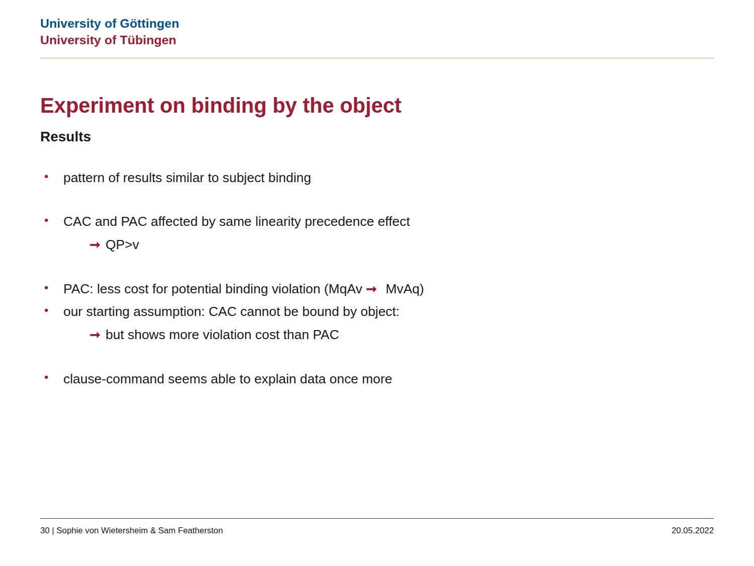University of Göttingen
University of Tübingen
Experiment on binding by the object
Results
pattern of results similar to subject binding
CAC and PAC affected by same linearity precedence effect ➞QP>v
PAC: less cost for potential binding violation (MqAv ➞ MvAq)
our starting assumption: CAC cannot be bound by object: ➞but shows more violation cost than PAC
clause-command seems able to explain data once more
30 | Sophie von Wietersheim & Sam Featherston 20.05.2022